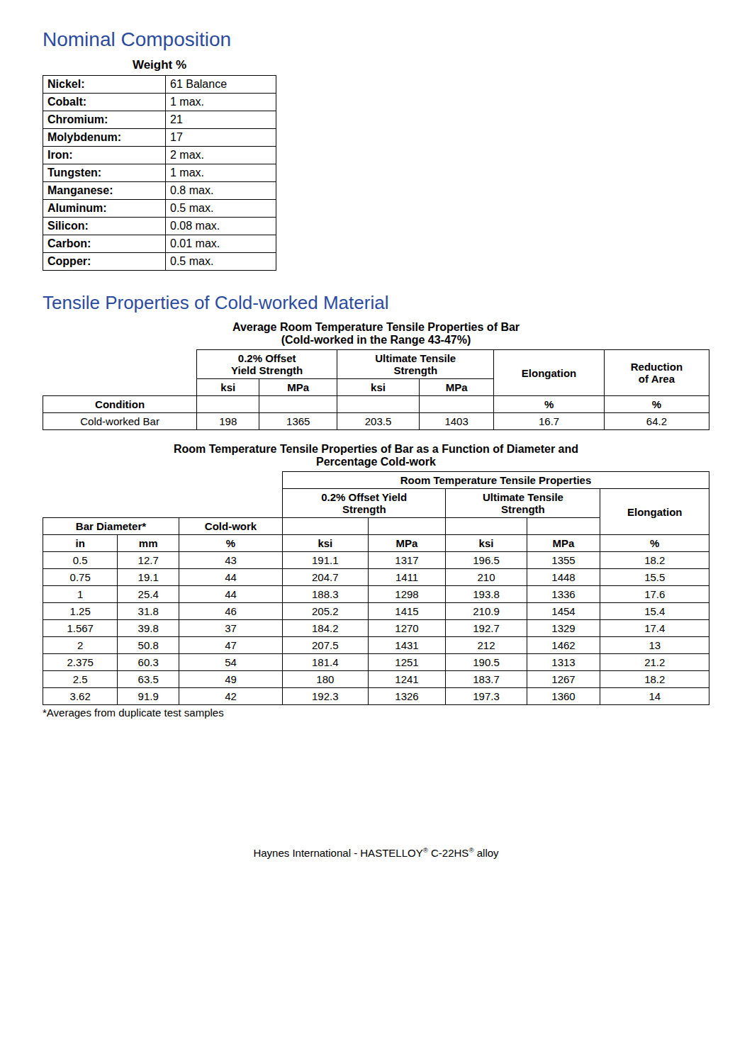Nominal Composition
Weight %
| Nickel: | 61 Balance |
| Cobalt: | 1 max. |
| Chromium: | 21 |
| Molybdenum: | 17 |
| Iron: | 2 max. |
| Tungsten: | 1 max. |
| Manganese: | 0.8 max. |
| Aluminum: | 0.5 max. |
| Silicon: | 0.08 max. |
| Carbon: | 0.01 max. |
| Copper: | 0.5 max. |
Tensile Properties of Cold-worked Material
Average Room Temperature Tensile Properties of Bar
(Cold-worked in the Range 43-47%)
| | 0.2% Offset Yield Strength | Ultimate Tensile Strength | Elongation | Reduction of Area |
| --- | --- | --- | --- | --- |
| ksi | MPa | ksi | MPa |
| Condition | | | | | % | % |
| Cold-worked Bar | 198 | 1365 | 203.5 | 1403 | 16.7 | 64.2 |
Room Temperature Tensile Properties of Bar as a Function of Diameter and
Percentage Cold-work
| | | Room Temperature Tensile Properties |
| --- | --- | --- |
| 0.2% Offset Yield Strength | Ultimate Tensile Strength | Elongation |
| Bar Diameter* | Cold-work | | | | |
| in | mm | % | ksi | MPa | ksi | MPa | % |
| 0.5 | 12.7 | 43 | 191.1 | 1317 | 196.5 | 1355 | 18.2 |
| 0.75 | 19.1 | 44 | 204.7 | 1411 | 210 | 1448 | 15.5 |
| 1 | 25.4 | 44 | 188.3 | 1298 | 193.8 | 1336 | 17.6 |
| 1.25 | 31.8 | 46 | 205.2 | 1415 | 210.9 | 1454 | 15.4 |
| 1.567 | 39.8 | 37 | 184.2 | 1270 | 192.7 | 1329 | 17.4 |
| 2 | 50.8 | 47 | 207.5 | 1431 | 212 | 1462 | 13 |
| 2.375 | 60.3 | 54 | 181.4 | 1251 | 190.5 | 1313 | 21.2 |
| 2.5 | 63.5 | 49 | 180 | 1241 | 183.7 | 1267 | 18.2 |
| 3.62 | 91.9 | 42 | 192.3 | 1326 | 197.3 | 1360 | 14 |
*Averages from duplicate test samples
Haynes International - HASTELLOY® C-22HS® alloy